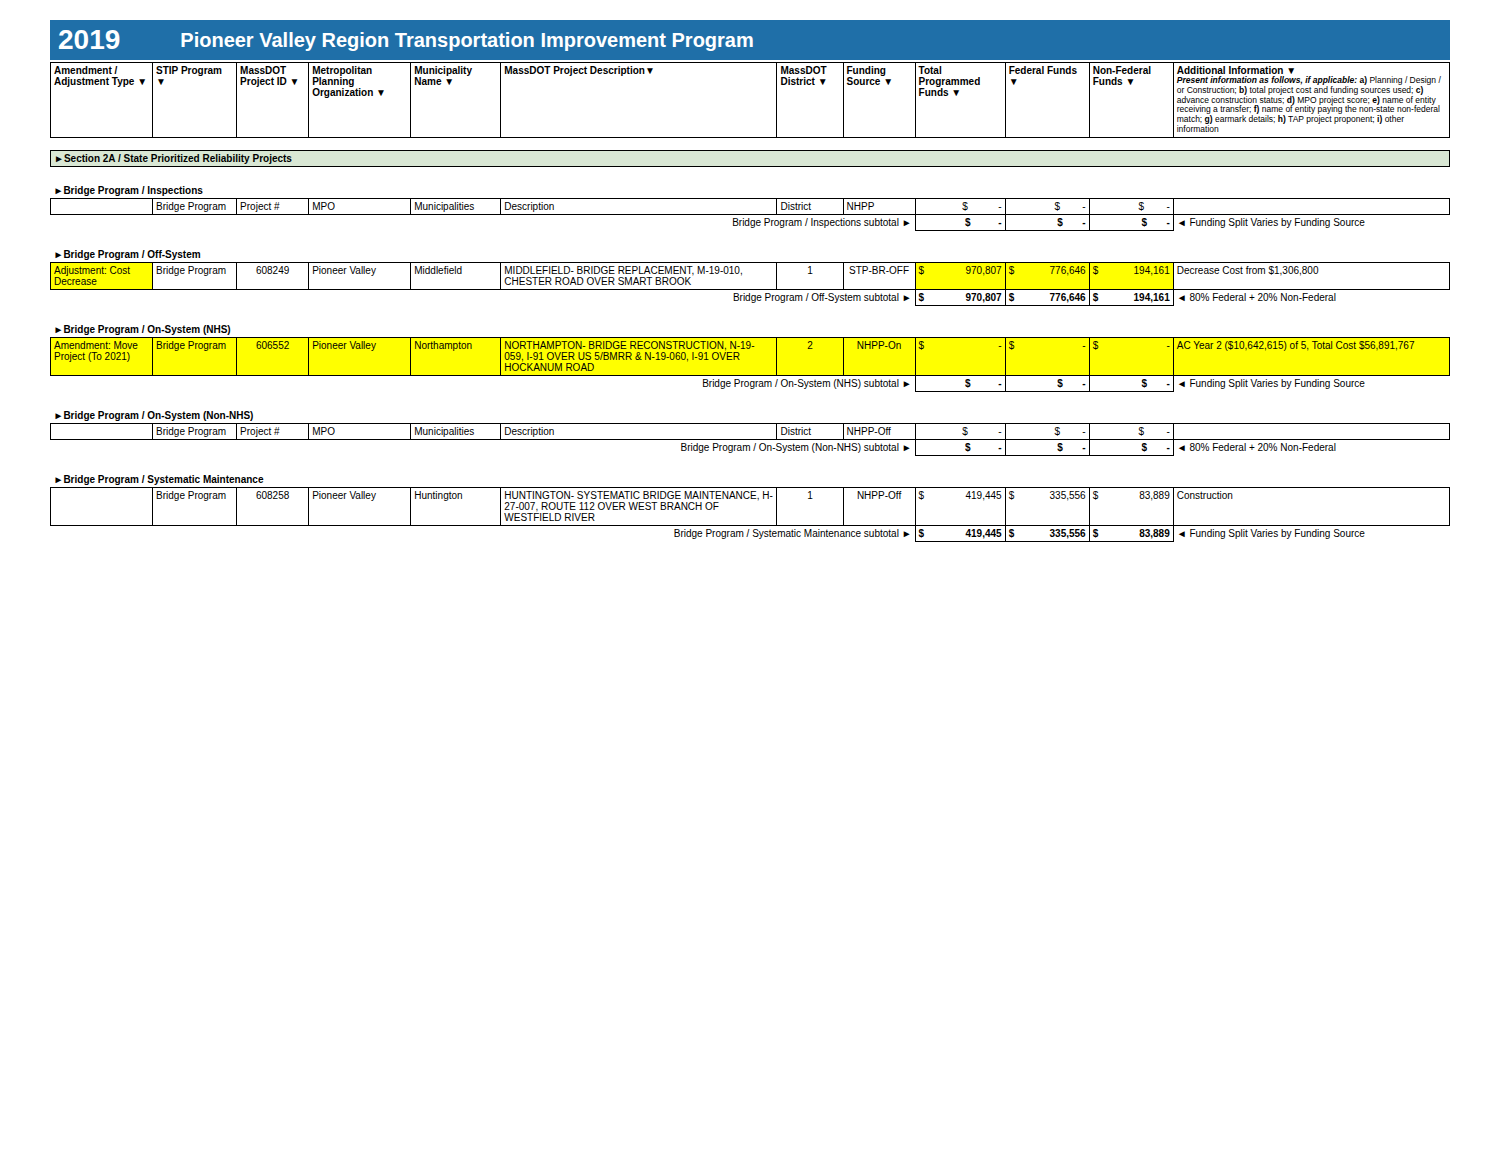2019
Pioneer Valley Region Transportation Improvement Program
| Amendment / Adjustment Type ▼ | STIP Program ▼ | MassDOT Project ID ▼ | Metropolitan Planning Organization ▼ | Municipality Name ▼ | MassDOT Project Description ▼ | MassDOT District ▼ | Funding Source ▼ | Total Programmed Funds ▼ | Federal Funds ▼ | Non-Federal Funds ▼ | Additional Information ▼ Present information as follows, if applicable: a) Planning / Design / or Construction; b) total project cost and funding sources used; c) advance construction status; d) MPO project score; e) name of entity receiving a transfer; f) name of entity paying the non-state non-federal match; g) earmark details; h) TAP project proponent; i) other information |
| --- | --- | --- | --- | --- | --- | --- | --- | --- | --- | --- | --- |
| ►Section 2A / State Prioritized Reliability Projects |
| ►Bridge Program / Inspections |
| | Bridge Program | Project # | MPO | Municipalities | Description | District | NHPP | $ - | $ - | $ - | |
| Bridge Program / Inspections subtotal ► | $ - | $ - | $ - | ◄ Funding Split Varies by Funding Source |
| ►Bridge Program / Off-System |
| Adjustment: Cost Decrease | Bridge Program | 608249 | Pioneer Valley | Middlefield | MIDDLEFIELD- BRIDGE REPLACEMENT, M-19-010, CHESTER ROAD OVER SMART BROOK | 1 | STP-BR-OFF | $ 970,807 | $ 776,646 | $ 194,161 | Decrease Cost from $1,306,800 |
| Bridge Program / Off-System subtotal ► | $ 970,807 | $ 776,646 | $ 194,161 | ◄ 80% Federal + 20% Non-Federal |
| ►Bridge Program / On-System (NHS) |
| Amendment: Move Project (To 2021) | Bridge Program | 606552 | Pioneer Valley | Northampton | NORTHAMPTON- BRIDGE RECONSTRUCTION, N-19-059, I-91 OVER US 5/BMRR & N-19-060, I-91 OVER HOCKANUM ROAD | 2 | NHPP-On | $ - | $ - | $ - | AC Year 2 ($10,642,615) of 5, Total Cost $56,891,767 |
| Bridge Program / On-System (NHS) subtotal ► | $ - | $ - | $ - | ◄ Funding Split Varies by Funding Source |
| ►Bridge Program / On-System (Non-NHS) |
| | Bridge Program | Project # | MPO | Municipalities | Description | District | NHPP-Off | $ - | $ - | $ - | |
| Bridge Program / On-System (Non-NHS) subtotal ► | $ - | $ - | $ - | ◄ 80% Federal + 20% Non-Federal |
| ►Bridge Program / Systematic Maintenance |
| | Bridge Program | 608258 | Pioneer Valley | Huntington | HUNTINGTON- SYSTEMATIC BRIDGE MAINTENANCE, H-27-007, ROUTE 112 OVER WEST BRANCH OF WESTFIELD RIVER | 1 | NHPP-Off | $ 419,445 | $ 335,556 | $ 83,889 | Construction |
| Bridge Program / Systematic Maintenance subtotal ► | $ 419,445 | $ 335,556 | $ 83,889 | ◄ Funding Split Varies by Funding Source |